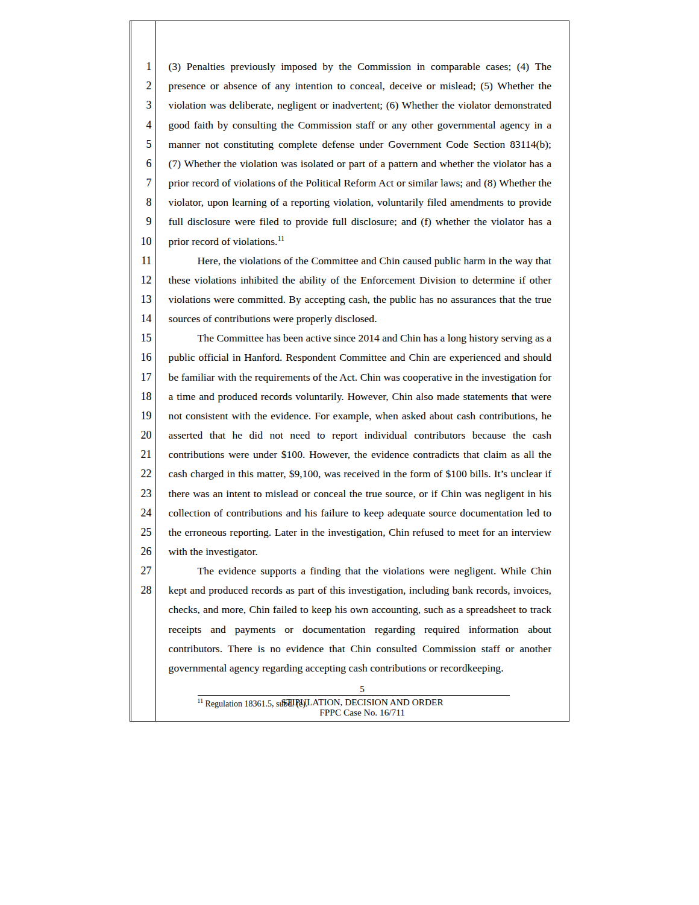1
2
3
4
5
6
7
8
9
10
11
12
13
14
15
16
17
18
19
20
21
22
23
24
25
26
27
28
(3) Penalties previously imposed by the Commission in comparable cases; (4) The presence or absence of any intention to conceal, deceive or mislead; (5) Whether the violation was deliberate, negligent or inadvertent; (6) Whether the violator demonstrated good faith by consulting the Commission staff or any other governmental agency in a manner not constituting complete defense under Government Code Section 83114(b); (7) Whether the violation was isolated or part of a pattern and whether the violator has a prior record of violations of the Political Reform Act or similar laws; and (8) Whether the violator, upon learning of a reporting violation, voluntarily filed amendments to provide full disclosure were filed to provide full disclosure; and (f) whether the violator has a prior record of violations.11
Here, the violations of the Committee and Chin caused public harm in the way that these violations inhibited the ability of the Enforcement Division to determine if other violations were committed. By accepting cash, the public has no assurances that the true sources of contributions were properly disclosed.
The Committee has been active since 2014 and Chin has a long history serving as a public official in Hanford. Respondent Committee and Chin are experienced and should be familiar with the requirements of the Act. Chin was cooperative in the investigation for a time and produced records voluntarily. However, Chin also made statements that were not consistent with the evidence. For example, when asked about cash contributions, he asserted that he did not need to report individual contributors because the cash contributions were under $100. However, the evidence contradicts that claim as all the cash charged in this matter, $9,100, was received in the form of $100 bills. It’s unclear if there was an intent to mislead or conceal the true source, or if Chin was negligent in his collection of contributions and his failure to keep adequate source documentation led to the erroneous reporting. Later in the investigation, Chin refused to meet for an interview with the investigator.
The evidence supports a finding that the violations were negligent. While Chin kept and produced records as part of this investigation, including bank records, invoices, checks, and more, Chin failed to keep his own accounting, such as a spreadsheet to track receipts and payments or documentation regarding required information about contributors. There is no evidence that Chin consulted Commission staff or another governmental agency regarding accepting cash contributions or recordkeeping.
11 Regulation 18361.5, subd. (e).
5
STIPULATION, DECISION AND ORDER
FPPC Case No. 16/711